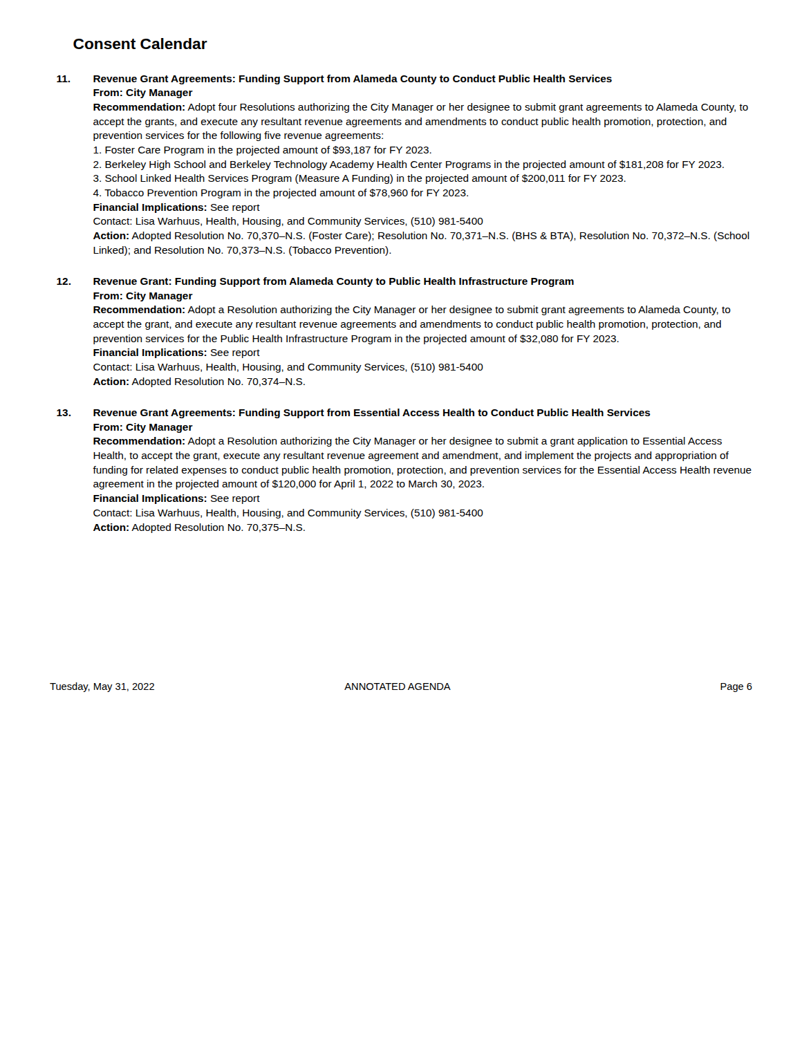Consent Calendar
11.
Revenue Grant Agreements: Funding Support from Alameda County to Conduct Public Health Services
From: City Manager
Recommendation: Adopt four Resolutions authorizing the City Manager or her designee to submit grant agreements to Alameda County, to accept the grants, and execute any resultant revenue agreements and amendments to conduct public health promotion, protection, and prevention services for the following five revenue agreements:
1. Foster Care Program in the projected amount of $93,187 for FY 2023.
2. Berkeley High School and Berkeley Technology Academy Health Center Programs in the projected amount of $181,208 for FY 2023.
3. School Linked Health Services Program (Measure A Funding) in the projected amount of $200,011 for FY 2023.
4. Tobacco Prevention Program in the projected amount of $78,960 for FY 2023.
Financial Implications: See report
Contact: Lisa Warhuus, Health, Housing, and Community Services, (510) 981-5400
Action: Adopted Resolution No. 70,370–N.S. (Foster Care); Resolution No. 70,371–N.S. (BHS & BTA), Resolution No. 70,372–N.S. (School Linked); and Resolution No. 70,373–N.S. (Tobacco Prevention).
12.
Revenue Grant: Funding Support from Alameda County to Public Health Infrastructure Program
From: City Manager
Recommendation: Adopt a Resolution authorizing the City Manager or her designee to submit grant agreements to Alameda County, to accept the grant, and execute any resultant revenue agreements and amendments to conduct public health promotion, protection, and prevention services for the Public Health Infrastructure Program in the projected amount of $32,080 for FY 2023.
Financial Implications: See report
Contact: Lisa Warhuus, Health, Housing, and Community Services, (510) 981-5400
Action: Adopted Resolution No. 70,374–N.S.
13.
Revenue Grant Agreements: Funding Support from Essential Access Health to Conduct Public Health Services
From: City Manager
Recommendation: Adopt a Resolution authorizing the City Manager or her designee to submit a grant application to Essential Access Health, to accept the grant, execute any resultant revenue agreement and amendment, and implement the projects and appropriation of funding for related expenses to conduct public health promotion, protection, and prevention services for the Essential Access Health revenue agreement in the projected amount of $120,000 for April 1, 2022 to March 30, 2023.
Financial Implications: See report
Contact: Lisa Warhuus, Health, Housing, and Community Services, (510) 981-5400
Action: Adopted Resolution No. 70,375–N.S.
Tuesday, May 31, 2022
ANNOTATED AGENDA
Page 6